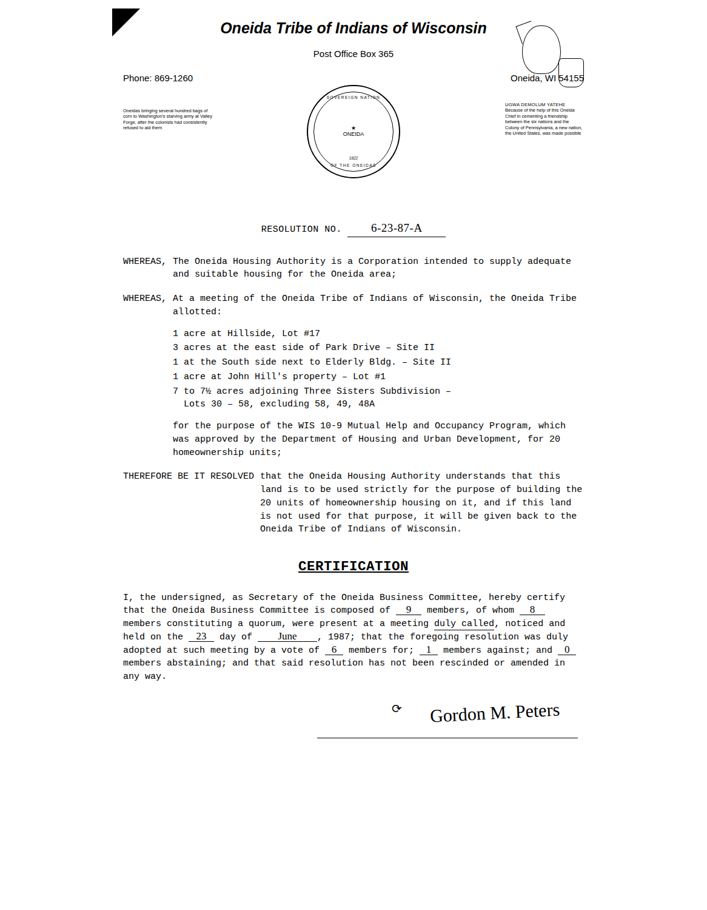Oneida Tribe of Indians of Wisconsin
Post Office Box 365
Phone: 869-1260 Oneida, WI 54155
SOVEREIGN NATION
★
ONEIDA
OF THE ONEIDAS
1822
Oneidas bringing several hundred bags of corn to Washington's starving army at Valley Forge, after the colonists had consistently refused to aid them
UGWA DEMOLUM YATEHE
Because of the help of this Oneida Chief in cementing a friendship between the six nations and the Colony of Pennsylvania, a new nation, the United States, was made possible
RESOLUTION NO. 6-23-87-A
WHEREAS,
The Oneida Housing Authority is a Corporation intended to supply adequate and suitable housing for the Oneida area;
WHEREAS,
At a meeting of the Oneida Tribe of Indians of Wisconsin, the Oneida Tribe allotted:
1 acre at Hillside, Lot #17
3 acres at the east side of Park Drive – Site II
1 at the South side next to Elderly Bldg. – Site II
1 acre at John Hill's property – Lot #1
7 to 7½ acres adjoining Three Sisters Subdivision –
Lots 30 – 58, excluding 58, 49, 48A
for the purpose of the WIS 10-9 Mutual Help and Occupancy Program, which was approved by the Department of Housing and Urban Development, for 20 homeownership units;
THEREFORE BE IT RESOLVED
that the Oneida Housing Authority understands that this land is to be used strictly for the purpose of building the 20 units of homeownership housing on it, and if this land is not used for that purpose, it will be given back to the Oneida Tribe of Indians of Wisconsin.
CERTIFICATION
I, the undersigned, as Secretary of the Oneida Business Committee, hereby certify that the Oneida Business Committee is composed of 9 members, of whom 8 members constituting a quorum, were present at a meeting duly called, noticed and held on the 23 day of June, 1987; that the foregoing resolution was duly adopted at such meeting by a vote of 6 members for; 1 members against; and 0 members abstaining; and that said resolution has not been rescinded or amended in any way.
⟳ Gordon M. Peters